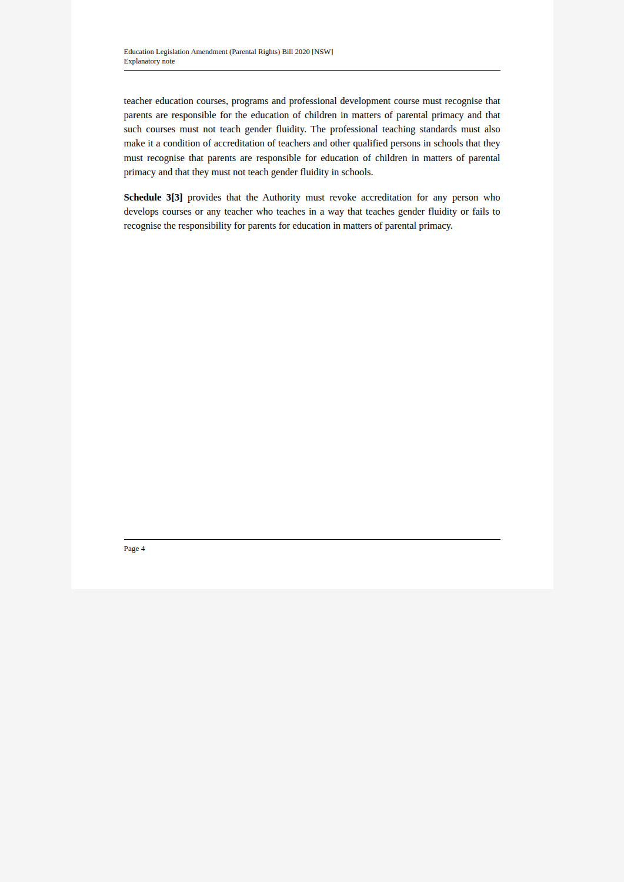Education Legislation Amendment (Parental Rights) Bill 2020 [NSW] Explanatory note
teacher education courses, programs and professional development course must recognise that parents are responsible for the education of children in matters of parental primacy and that such courses must not teach gender fluidity. The professional teaching standards must also make it a condition of accreditation of teachers and other qualified persons in schools that they must recognise that parents are responsible for education of children in matters of parental primacy and that they must not teach gender fluidity in schools.
Schedule 3[3] provides that the Authority must revoke accreditation for any person who develops courses or any teacher who teaches in a way that teaches gender fluidity or fails to recognise the responsibility for parents for education in matters of parental primacy.
Page 4